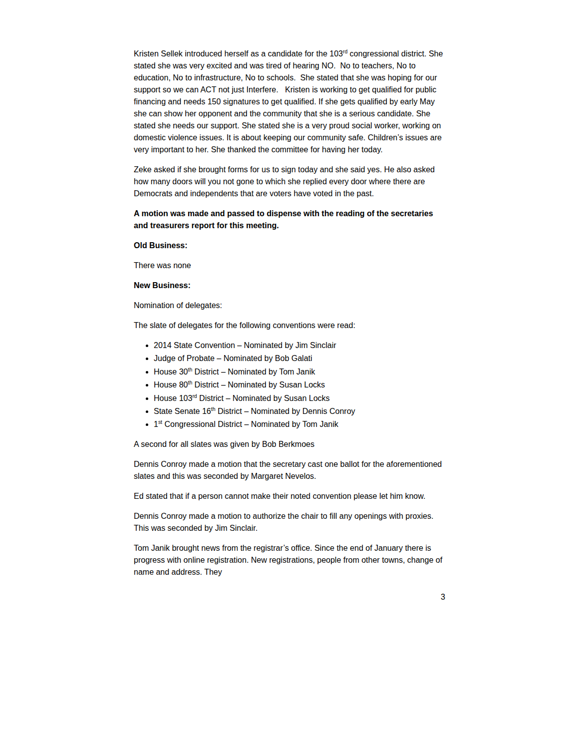Kristen Sellek introduced herself as a candidate for the 103rd congressional district. She stated she was very excited and was tired of hearing NO. No to teachers, No to education, No to infrastructure, No to schools. She stated that she was hoping for our support so we can ACT not just Interfere. Kristen is working to get qualified for public financing and needs 150 signatures to get qualified. If she gets qualified by early May she can show her opponent and the community that she is a serious candidate. She stated she needs our support. She stated she is a very proud social worker, working on domestic violence issues. It is about keeping our community safe. Children’s issues are very important to her. She thanked the committee for having her today.
Zeke asked if she brought forms for us to sign today and she said yes. He also asked how many doors will you not gone to which she replied every door where there are Democrats and independents that are voters have voted in the past.
A motion was made and passed to dispense with the reading of the secretaries and treasurers report for this meeting.
Old Business:
There was none
New Business:
Nomination of delegates:
The slate of delegates for the following conventions were read:
2014 State Convention – Nominated by Jim Sinclair
Judge of Probate – Nominated by Bob Galati
House 30th District – Nominated by Tom Janik
House 80th District – Nominated by Susan Locks
House 103rd District – Nominated by Susan Locks
State Senate 16th District – Nominated by Dennis Conroy
1st Congressional District – Nominated by Tom Janik
A second for all slates was given by Bob Berkmoes
Dennis Conroy made a motion that the secretary cast one ballot for the aforementioned slates and this was seconded by Margaret Nevelos.
Ed stated that if a person cannot make their noted convention please let him know.
Dennis Conroy made a motion to authorize the chair to fill any openings with proxies. This was seconded by Jim Sinclair.
Tom Janik brought news from the registrar’s office. Since the end of January there is progress with online registration. New registrations, people from other towns, change of name and address. They
3